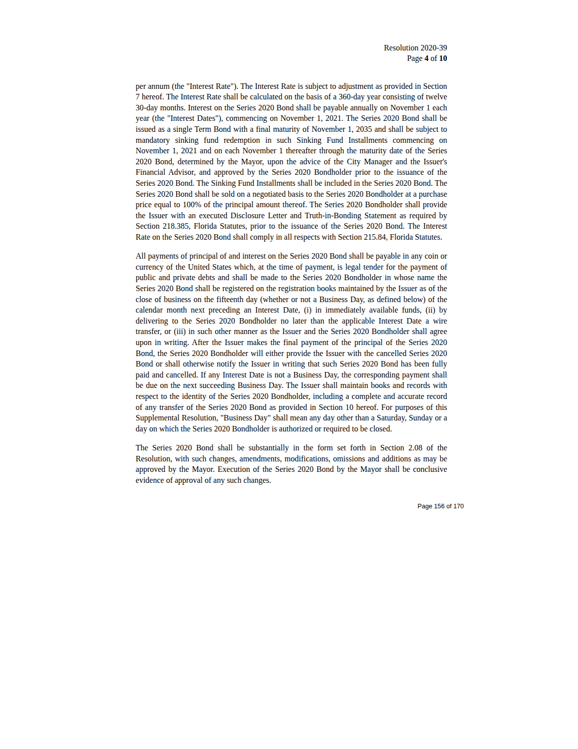Resolution 2020-39 Page 4 of 10
per annum (the "Interest Rate"). The Interest Rate is subject to adjustment as provided in Section 7 hereof. The Interest Rate shall be calculated on the basis of a 360-day year consisting of twelve 30-day months. Interest on the Series 2020 Bond shall be payable annually on November 1 each year (the "Interest Dates"), commencing on November 1, 2021. The Series 2020 Bond shall be issued as a single Term Bond with a final maturity of November 1, 2035 and shall be subject to mandatory sinking fund redemption in such Sinking Fund Installments commencing on November 1, 2021 and on each November 1 thereafter through the maturity date of the Series 2020 Bond, determined by the Mayor, upon the advice of the City Manager and the Issuer's Financial Advisor, and approved by the Series 2020 Bondholder prior to the issuance of the Series 2020 Bond. The Sinking Fund Installments shall be included in the Series 2020 Bond. The Series 2020 Bond shall be sold on a negotiated basis to the Series 2020 Bondholder at a purchase price equal to 100% of the principal amount thereof. The Series 2020 Bondholder shall provide the Issuer with an executed Disclosure Letter and Truth-in-Bonding Statement as required by Section 218.385, Florida Statutes, prior to the issuance of the Series 2020 Bond. The Interest Rate on the Series 2020 Bond shall comply in all respects with Section 215.84, Florida Statutes.
All payments of principal of and interest on the Series 2020 Bond shall be payable in any coin or currency of the United States which, at the time of payment, is legal tender for the payment of public and private debts and shall be made to the Series 2020 Bondholder in whose name the Series 2020 Bond shall be registered on the registration books maintained by the Issuer as of the close of business on the fifteenth day (whether or not a Business Day, as defined below) of the calendar month next preceding an Interest Date, (i) in immediately available funds, (ii) by delivering to the Series 2020 Bondholder no later than the applicable Interest Date a wire transfer, or (iii) in such other manner as the Issuer and the Series 2020 Bondholder shall agree upon in writing. After the Issuer makes the final payment of the principal of the Series 2020 Bond, the Series 2020 Bondholder will either provide the Issuer with the cancelled Series 2020 Bond or shall otherwise notify the Issuer in writing that such Series 2020 Bond has been fully paid and cancelled. If any Interest Date is not a Business Day, the corresponding payment shall be due on the next succeeding Business Day. The Issuer shall maintain books and records with respect to the identity of the Series 2020 Bondholder, including a complete and accurate record of any transfer of the Series 2020 Bond as provided in Section 10 hereof. For purposes of this Supplemental Resolution, "Business Day" shall mean any day other than a Saturday, Sunday or a day on which the Series 2020 Bondholder is authorized or required to be closed.
The Series 2020 Bond shall be substantially in the form set forth in Section 2.08 of the Resolution, with such changes, amendments, modifications, omissions and additions as may be approved by the Mayor. Execution of the Series 2020 Bond by the Mayor shall be conclusive evidence of approval of any such changes.
Page 156 of 170